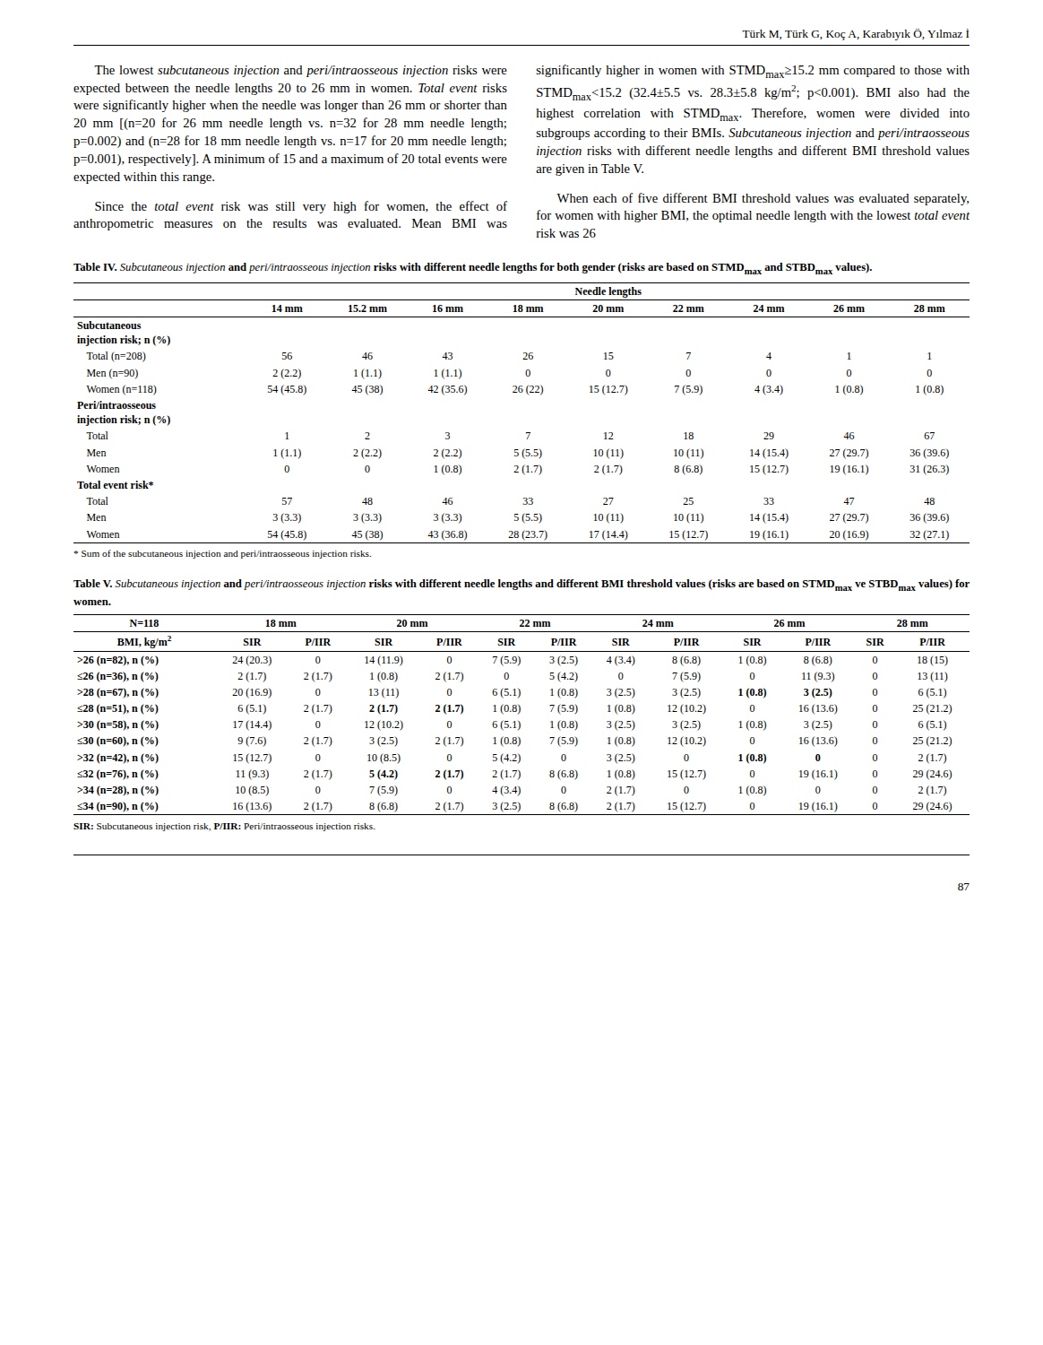Türk M, Türk G, Koç A, Karabıyık Ö, Yılmaz İ
The lowest subcutaneous injection and peri/intraosseous injection risks were expected between the needle lengths 20 to 26 mm in women. Total event risks were significantly higher when the needle was longer than 26 mm or shorter than 20 mm [(n=20 for 26 mm needle length vs. n=32 for 28 mm needle length; p=0.002) and (n=28 for 18 mm needle length vs. n=17 for 20 mm needle length; p=0.001), respectively]. A minimum of 15 and a maximum of 20 total events were expected within this range.
Since the total event risk was still very high for women, the effect of anthropometric measures on the results was evaluated. Mean BMI was significantly higher in women with STMDmax≥15.2 mm compared to those with STMDmax<15.2 (32.4±5.5 vs. 28.3±5.8 kg/m2; p<0.001). BMI also had the highest correlation with STMDmax. Therefore, women were divided into subgroups according to their BMIs. Subcutaneous injection and peri/intraosseous injection risks with different needle lengths and different BMI threshold values are given in Table V.
When each of five different BMI threshold values was evaluated separately, for women with higher BMI, the optimal needle length with the lowest total event risk was 26
Table IV. Subcutaneous injection and peri/intraosseous injection risks with different needle lengths for both gender (risks are based on STMDmax and STBDmax values).
| | Needle lengths |
| --- | --- |
| | 14 mm | 15.2 mm | 16 mm | 18 mm | 20 mm | 22 mm | 24 mm | 26 mm | 28 mm |
| Subcutaneous injection risk; n (%) | | | | | | | | | |
| Total (n=208) | 56 | 46 | 43 | 26 | 15 | 7 | 4 | 1 | 1 |
| Men (n=90) | 2 (2.2) | 1 (1.1) | 1 (1.1) | 0 | 0 | 0 | 0 | 0 | 0 |
| Women (n=118) | 54 (45.8) | 45 (38) | 42 (35.6) | 26 (22) | 15 (12.7) | 7 (5.9) | 4 (3.4) | 1 (0.8) | 1 (0.8) |
| Peri/intraosseous injection risk; n (%) | | | | | | | | | |
| Total | 1 | 2 | 3 | 7 | 12 | 18 | 29 | 46 | 67 |
| Men | 1 (1.1) | 2 (2.2) | 2 (2.2) | 5 (5.5) | 10 (11) | 10 (11) | 14 (15.4) | 27 (29.7) | 36 (39.6) |
| Women | 0 | 0 | 1 (0.8) | 2 (1.7) | 2 (1.7) | 8 (6.8) | 15 (12.7) | 19 (16.1) | 31 (26.3) |
| Total event risk* | | | | | | | | | |
| Total | 57 | 48 | 46 | 33 | 27 | 25 | 33 | 47 | 48 |
| Men | 3 (3.3) | 3 (3.3) | 3 (3.3) | 5 (5.5) | 10 (11) | 10 (11) | 14 (15.4) | 27 (29.7) | 36 (39.6) |
| Women | 54 (45.8) | 45 (38) | 43 (36.8) | 28 (23.7) | 17 (14.4) | 15 (12.7) | 19 (16.1) | 20 (16.9) | 32 (27.1) |
* Sum of the subcutaneous injection and peri/intraosseous injection risks.
Table V. Subcutaneous injection and peri/intraosseous injection risks with different needle lengths and different BMI threshold values (risks are based on STMDmax ve STBDmax values) for women.
| N=118 | 18 mm | 20 mm | 22 mm | 24 mm | 26 mm | 28 mm |
| --- | --- | --- | --- | --- | --- | --- |
| BMI, kg/m 2 | SIR | P/IIR | SIR | P/IIR | SIR | P/IIR | SIR | P/IIR | SIR | P/IIR | SIR | P/IIR |
| >26 (n=82), n (%) | 24 (20.3) | 0 | 14 (11.9) | 0 | 7 (5.9) | 3 (2.5) | 4 (3.4) | 8 (6.8) | 1 (0.8) | 8 (6.8) | 0 | 18 (15) |
| ≤26 (n=36), n (%) | 2 (1.7) | 2 (1.7) | 1 (0.8) | 2 (1.7) | 0 | 5 (4.2) | 0 | 7 (5.9) | 0 | 11 (9.3) | 0 | 13 (11) |
| >28 (n=67), n (%) | 20 (16.9) | 0 | 13 (11) | 0 | 6 (5.1) | 1 (0.8) | 3 (2.5) | 3 (2.5) | 1 (0.8) | 3 (2.5) | 0 | 6 (5.1) |
| ≤28 (n=51), n (%) | 6 (5.1) | 2 (1.7) | 2 (1.7) | 2 (1.7) | 1 (0.8) | 7 (5.9) | 1 (0.8) | 12 (10.2) | 0 | 16 (13.6) | 0 | 25 (21.2) |
| >30 (n=58), n (%) | 17 (14.4) | 0 | 12 (10.2) | 0 | 6 (5.1) | 1 (0.8) | 3 (2.5) | 3 (2.5) | 1 (0.8) | 3 (2.5) | 0 | 6 (5.1) |
| ≤30 (n=60), n (%) | 9 (7.6) | 2 (1.7) | 3 (2.5) | 2 (1.7) | 1 (0.8) | 7 (5.9) | 1 (0.8) | 12 (10.2) | 0 | 16 (13.6) | 0 | 25 (21.2) |
| >32 (n=42), n (%) | 15 (12.7) | 0 | 10 (8.5) | 0 | 5 (4.2) | 0 | 3 (2.5) | 0 | 1 (0.8) | 0 | 0 | 2 (1.7) |
| ≤32 (n=76), n (%) | 11 (9.3) | 2 (1.7) | 5 (4.2) | 2 (1.7) | 2 (1.7) | 8 (6.8) | 1 (0.8) | 15 (12.7) | 0 | 19 (16.1) | 0 | 29 (24.6) |
| >34 (n=28), n (%) | 10 (8.5) | 0 | 7 (5.9) | 0 | 4 (3.4) | 0 | 2 (1.7) | 0 | 1 (0.8) | 0 | 0 | 2 (1.7) |
| ≤34 (n=90), n (%) | 16 (13.6) | 2 (1.7) | 8 (6.8) | 2 (1.7) | 3 (2.5) | 8 (6.8) | 2 (1.7) | 15 (12.7) | 0 | 19 (16.1) | 0 | 29 (24.6) |
SIR: Subcutaneous injection risk, P/IIR: Peri/intraosseous injection risks.
87